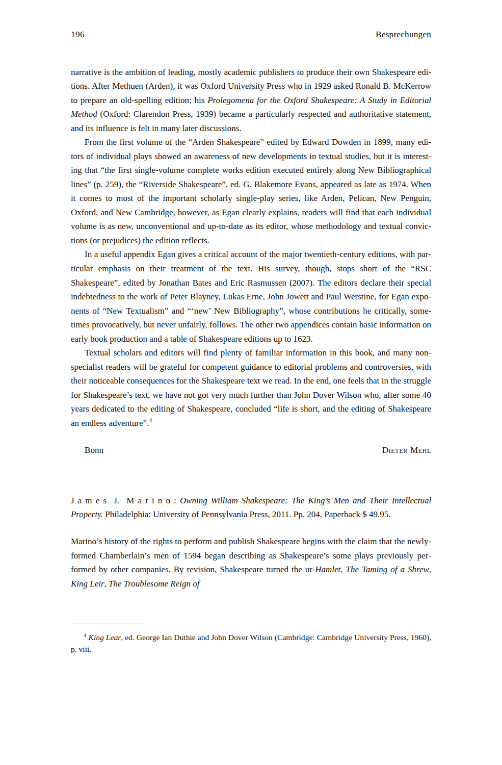196 Besprechungen
narrative is the ambition of leading, mostly academic publishers to produce their own Shakespeare editions. After Methuen (Arden), it was Oxford University Press who in 1929 asked Ronald B. McKerrow to prepare an old-spelling edition; his Prolegomena for the Oxford Shakespeare: A Study in Editorial Method (Oxford: Clarendon Press, 1939) became a particularly respected and authoritative statement, and its influence is felt in many later discussions.
From the first volume of the “Arden Shakespeare” edited by Edward Dowden in 1899, many editors of individual plays showed an awareness of new developments in textual studies, but it is interesting that “the first single-volume complete works edition executed entirely along New Bibliographical lines” (p. 259), the “Riverside Shakespeare”, ed. G. Blakemore Evans, appeared as late as 1974. When it comes to most of the important scholarly single-play series, like Arden, Pelican, New Penguin, Oxford, and New Cambridge, however, as Egan clearly explains, readers will find that each individual volume is as new, unconventional and up-to-date as its editor, whose methodology and textual convictions (or prejudices) the edition reflects.
In a useful appendix Egan gives a critical account of the major twentieth-century editions, with particular emphasis on their treatment of the text. His survey, though, stops short of the “RSC Shakespeare”, edited by Jonathan Bates and Eric Rasmussen (2007). The editors declare their special indebtedness to the work of Peter Blayney, Lukas Erne, John Jowett and Paul Werstine, for Egan exponents of “New Textualism” and “‘new’ New Bibliography”, whose contributions he critically, sometimes provocatively, but never unfairly, follows. The other two appendices contain basic information on early book production and a table of Shakespeare editions up to 1623.
Textual scholars and editors will find plenty of familiar information in this book, and many non-specialist readers will be grateful for competent guidance to editorial problems and controversies, with their noticeable consequences for the Shakespeare text we read. In the end, one feels that in the struggle for Shakespeare’s text, we have not got very much further than John Dover Wilson who, after some 40 years dedicated to the editing of Shakespeare, concluded “life is short, and the editing of Shakespeare an endless adventure”.4
Bonn Dieter Mehl
J a m e s J. M a r i n o : Owning William Shakespeare: The King’s Men and Their Intellectual Property. Philadelphia: University of Pennsylvania Press, 2011. Pp. 204. Paperback $ 49.95.
Marino’s history of the rights to perform and publish Shakespeare begins with the claim that the newly-formed Chamberlain’s men of 1594 began describing as Shakespeare’s some plays previously performed by other companies. By revision, Shakespeare turned the ur-Hamlet, The Taming of a Shrew, King Leir, The Troublesome Reign of
4 King Lear, ed. George Ian Duthie and John Dover Wilson (Cambridge: Cambridge University Press, 1960), p. viii.